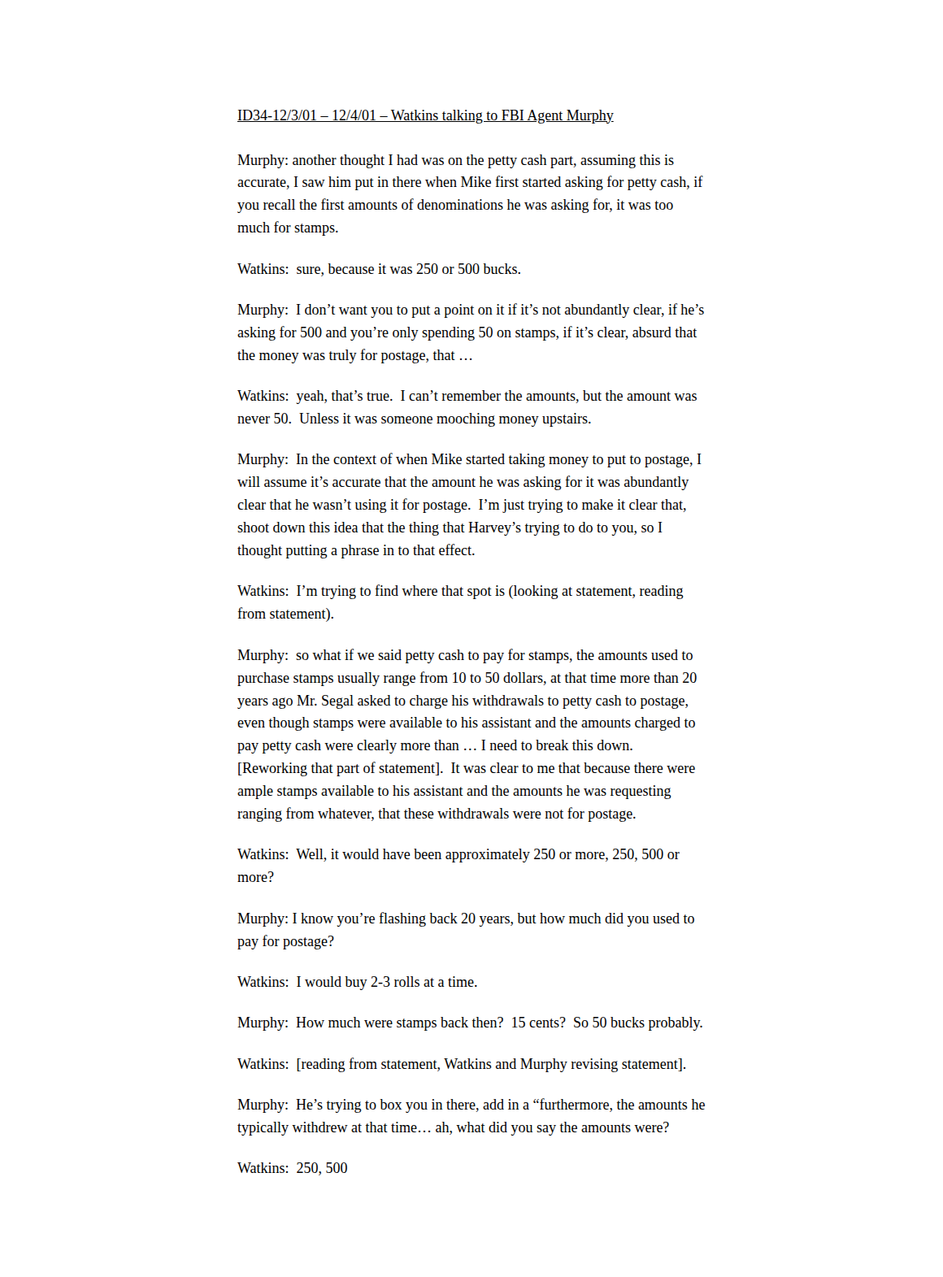ID34-12/3/01 – 12/4/01 – Watkins talking to FBI Agent Murphy
Murphy: another thought I had was on the petty cash part, assuming this is accurate, I saw him put in there when Mike first started asking for petty cash, if you recall the first amounts of denominations he was asking for, it was too much for stamps.
Watkins: sure, because it was 250 or 500 bucks.
Murphy: I don’t want you to put a point on it if it’s not abundantly clear, if he’s asking for 500 and you’re only spending 50 on stamps, if it’s clear, absurd that the money was truly for postage, that …
Watkins: yeah, that’s true. I can’t remember the amounts, but the amount was never 50. Unless it was someone mooching money upstairs.
Murphy: In the context of when Mike started taking money to put to postage, I will assume it’s accurate that the amount he was asking for it was abundantly clear that he wasn’t using it for postage. I’m just trying to make it clear that, shoot down this idea that the thing that Harvey’s trying to do to you, so I thought putting a phrase in to that effect.
Watkins: I’m trying to find where that spot is (looking at statement, reading from statement).
Murphy: so what if we said petty cash to pay for stamps, the amounts used to purchase stamps usually range from 10 to 50 dollars, at that time more than 20 years ago Mr. Segal asked to charge his withdrawals to petty cash to postage, even though stamps were available to his assistant and the amounts charged to pay petty cash were clearly more than … I need to break this down. [Reworking that part of statement]. It was clear to me that because there were ample stamps available to his assistant and the amounts he was requesting ranging from whatever, that these withdrawals were not for postage.
Watkins: Well, it would have been approximately 250 or more, 250, 500 or more?
Murphy: I know you’re flashing back 20 years, but how much did you used to pay for postage?
Watkins: I would buy 2-3 rolls at a time.
Murphy: How much were stamps back then? 15 cents? So 50 bucks probably.
Watkins: [reading from statement, Watkins and Murphy revising statement].
Murphy: He’s trying to box you in there, add in a “furthermore, the amounts he typically withdrew at that time… ah, what did you say the amounts were?
Watkins: 250, 500